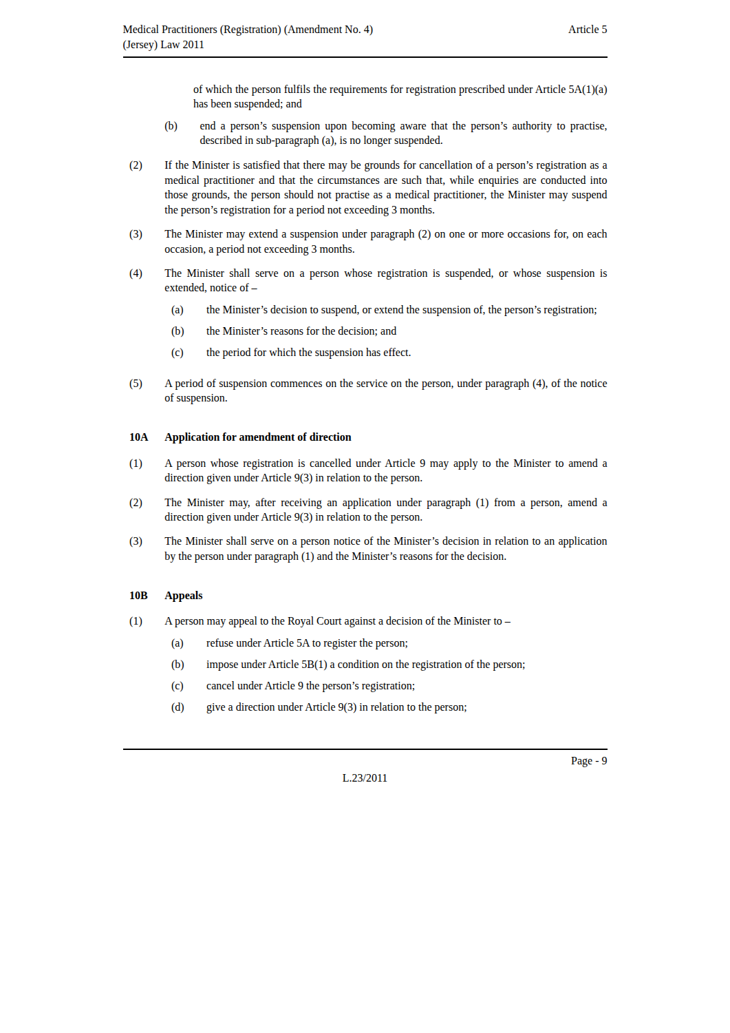Medical Practitioners (Registration) (Amendment No. 4)
(Jersey) Law 2011
Article 5
of which the person fulfils the requirements for registration prescribed under Article 5A(1)(a) has been suspended; and
(b) end a person’s suspension upon becoming aware that the person’s authority to practise, described in sub-paragraph (a), is no longer suspended.
(2) If the Minister is satisfied that there may be grounds for cancellation of a person’s registration as a medical practitioner and that the circumstances are such that, while enquiries are conducted into those grounds, the person should not practise as a medical practitioner, the Minister may suspend the person’s registration for a period not exceeding 3 months.
(3) The Minister may extend a suspension under paragraph (2) on one or more occasions for, on each occasion, a period not exceeding 3 months.
(4) The Minister shall serve on a person whose registration is suspended, or whose suspension is extended, notice of –
(a) the Minister’s decision to suspend, or extend the suspension of, the person’s registration;
(b) the Minister’s reasons for the decision; and
(c) the period for which the suspension has effect.
(5) A period of suspension commences on the service on the person, under paragraph (4), of the notice of suspension.
10A Application for amendment of direction
(1) A person whose registration is cancelled under Article 9 may apply to the Minister to amend a direction given under Article 9(3) in relation to the person.
(2) The Minister may, after receiving an application under paragraph (1) from a person, amend a direction given under Article 9(3) in relation to the person.
(3) The Minister shall serve on a person notice of the Minister’s decision in relation to an application by the person under paragraph (1) and the Minister’s reasons for the decision.
10B Appeals
(1) A person may appeal to the Royal Court against a decision of the Minister to –
(a) refuse under Article 5A to register the person;
(b) impose under Article 5B(1) a condition on the registration of the person;
(c) cancel under Article 9 the person’s registration;
(d) give a direction under Article 9(3) in relation to the person;
Page - 9
L.23/2011